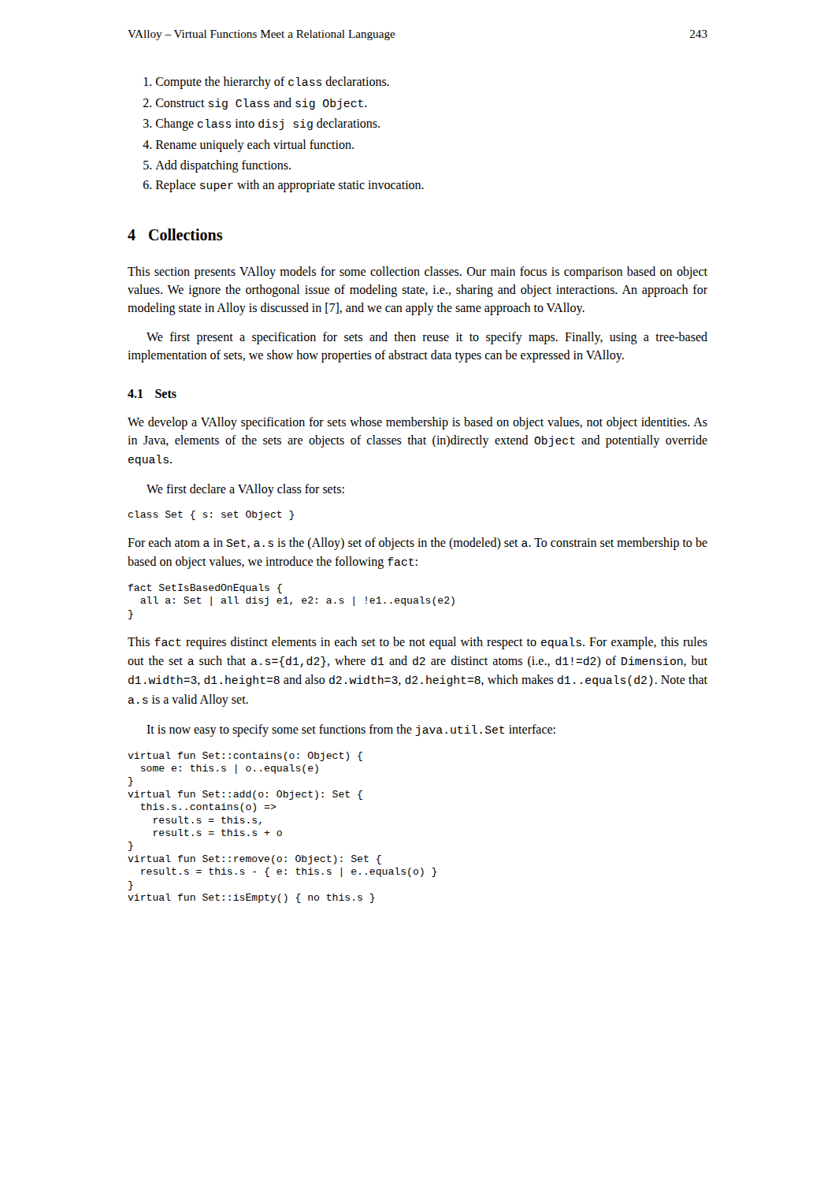VAlloy – Virtual Functions Meet a Relational Language 243
Compute the hierarchy of class declarations.
Construct sig Class and sig Object.
Change class into disj sig declarations.
Rename uniquely each virtual function.
Add dispatching functions.
Replace super with an appropriate static invocation.
4 Collections
This section presents VAlloy models for some collection classes. Our main focus is comparison based on object values. We ignore the orthogonal issue of modeling state, i.e., sharing and object interactions. An approach for modeling state in Alloy is discussed in [7], and we can apply the same approach to VAlloy.
We first present a specification for sets and then reuse it to specify maps. Finally, using a tree-based implementation of sets, we show how properties of abstract data types can be expressed in VAlloy.
4.1 Sets
We develop a VAlloy specification for sets whose membership is based on object values, not object identities. As in Java, elements of the sets are objects of classes that (in)directly extend Object and potentially override equals.
We first declare a VAlloy class for sets:
class Set { s: set Object }
For each atom a in Set, a.s is the (Alloy) set of objects in the (modeled) set a. To constrain set membership to be based on object values, we introduce the following fact:
fact SetIsBasedOnEquals {
  all a: Set | all disj e1, e2: a.s | !e1..equals(e2)
}
This fact requires distinct elements in each set to be not equal with respect to equals. For example, this rules out the set a such that a.s={d1,d2}, where d1 and d2 are distinct atoms (i.e., d1!=d2) of Dimension, but d1.width=3, d1.height=8 and also d2.width=3, d2.height=8, which makes d1..equals(d2). Note that a.s is a valid Alloy set.
It is now easy to specify some set functions from the java.util.Set interface:
virtual fun Set::contains(o: Object) {
  some e: this.s | o..equals(e)
}
virtual fun Set::add(o: Object): Set {
  this.s..contains(o) =>
    result.s = this.s,
    result.s = this.s + o
}
virtual fun Set::remove(o: Object): Set {
  result.s = this.s - { e: this.s | e..equals(o) }
}
virtual fun Set::isEmpty() { no this.s }